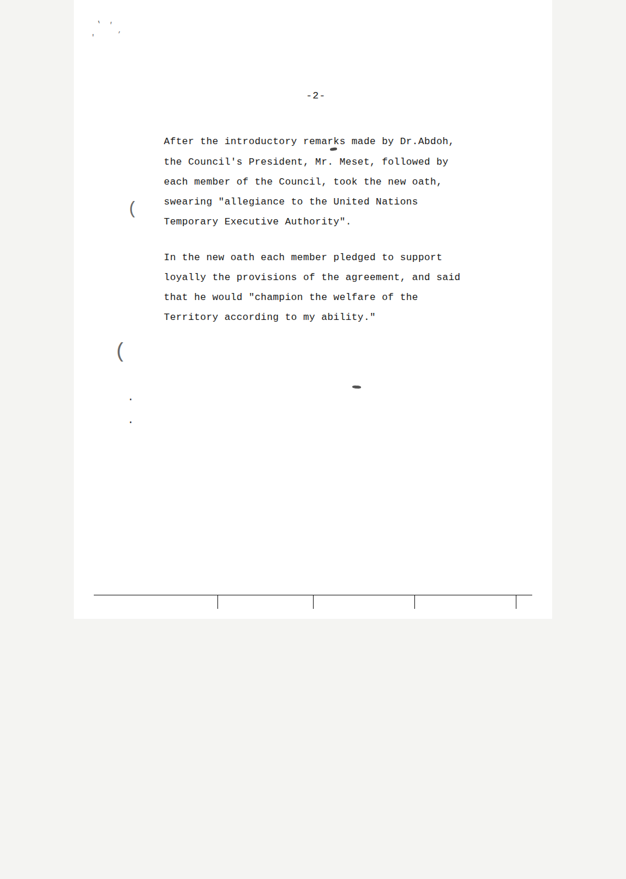' , , ,
-2-
After the introductory remarks made by Dr.Abdoh, the Council's President, Mr. Meset, followed by each member of the Council, took the new oath, swearing "allegiance to the United Nations Temporary Executive Authority".
In the new oath each member pledged to support loyally the provisions of the agreement, and said that he would "champion the welfare of the Territory according to my ability."
( ( . .